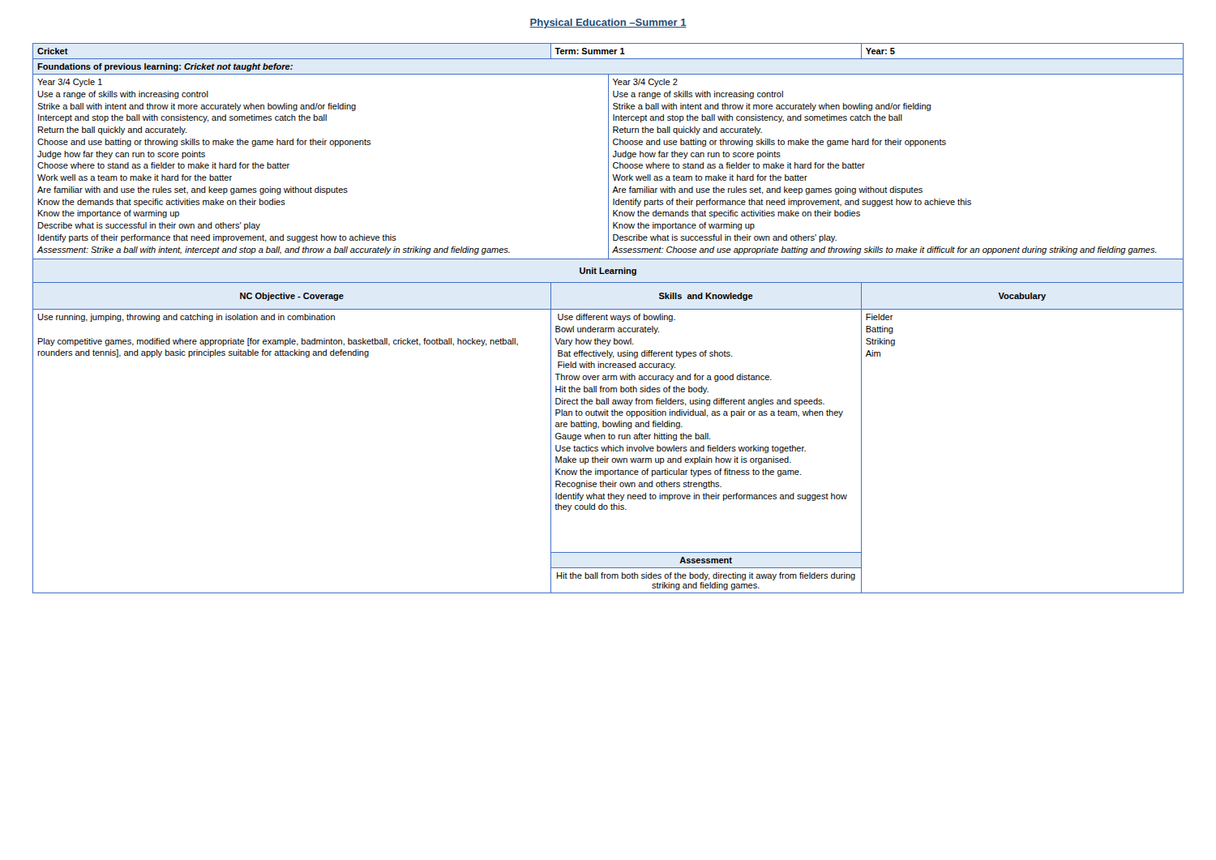Physical Education –Summer 1
| Cricket | Term: Summer 1 | Year: 5 |
| Foundations of previous learning: Cricket not taught before: |
| / Year 3/4 Cycle 1 Use a range of skills with increasing control Strike a ball with intent and throw it more accurately when bowling and/or fielding Intercept and stop the ball with consistency, and sometimes catch the ball Return the ball quickly and accurately. Choose and use batting or throwing skills to make the game hard for their opponents Judge how far they can run to score points Choose where to stand as a fielder to make it hard for the batter Work well as a team to make it hard for the batter Are familiar with and use the rules set, and keep games going without disputes Know the demands that specific activities make on their bodies Know the importance of warming up Describe what is successful in their own and others' play Identify parts of their performance that need improvement, and suggest how to achieve this Assessment: Strike a ball with intent, intercept and stop a ball, and throw a ball accurately in striking and fielding games. / Year 3/4 Cycle 2 Use a range of skills with increasing control Strike a ball with intent and throw it more accurately when bowling and/or fielding Intercept and stop the ball with consistency, and sometimes catch the ball Return the ball quickly and accurately. Choose and use batting or throwing skills to make the game hard for their opponents Judge how far they can run to score points Choose where to stand as a fielder to make it hard for the batter Work well as a team to make it hard for the batter Are familiar with and use the rules set, and keep games going without disputes Identify parts of their performance that need improvement, and suggest how to achieve this Know the demands that specific activities make on their bodies Know the importance of warming up Describe what is successful in their own and others' play. Assessment: Choose and use appropriate batting and throwing skills to make it difficult for an opponent during striking and fielding games. / |
| Unit Learning |
| NC Objective - Coverage | Skills and Knowledge | Vocabulary |
| Use running, jumping, throwing and catching in isolation and in combination Play competitive games, modified where appropriate [for example, badminton, basketball, cricket, football, hockey, netball, rounders and tennis], and apply basic principles suitable for attacking and defending | Use different ways of bowling. Bowl underarm accurately. Vary how they bowl. Bat effectively, using different types of shots. Field with increased accuracy. Throw over arm with accuracy and for a good distance. Hit the ball from both sides of the body. Direct the ball away from fielders, using different angles and speeds. Plan to outwit the opposition individual, as a pair or as a team, when they are batting, bowling and fielding. Gauge when to run after hitting the ball. Use tactics which involve bowlers and fielders working together. Make up their own warm up and explain how it is organised. Know the importance of particular types of fitness to the game. Recognise their own and others strengths. Identify what they need to improve in their performances and suggest how they could do this. | Fielder Batting Striking Aim |
| Assessment |
| Hit the ball from both sides of the body, directing it away from fielders during striking and fielding games. |